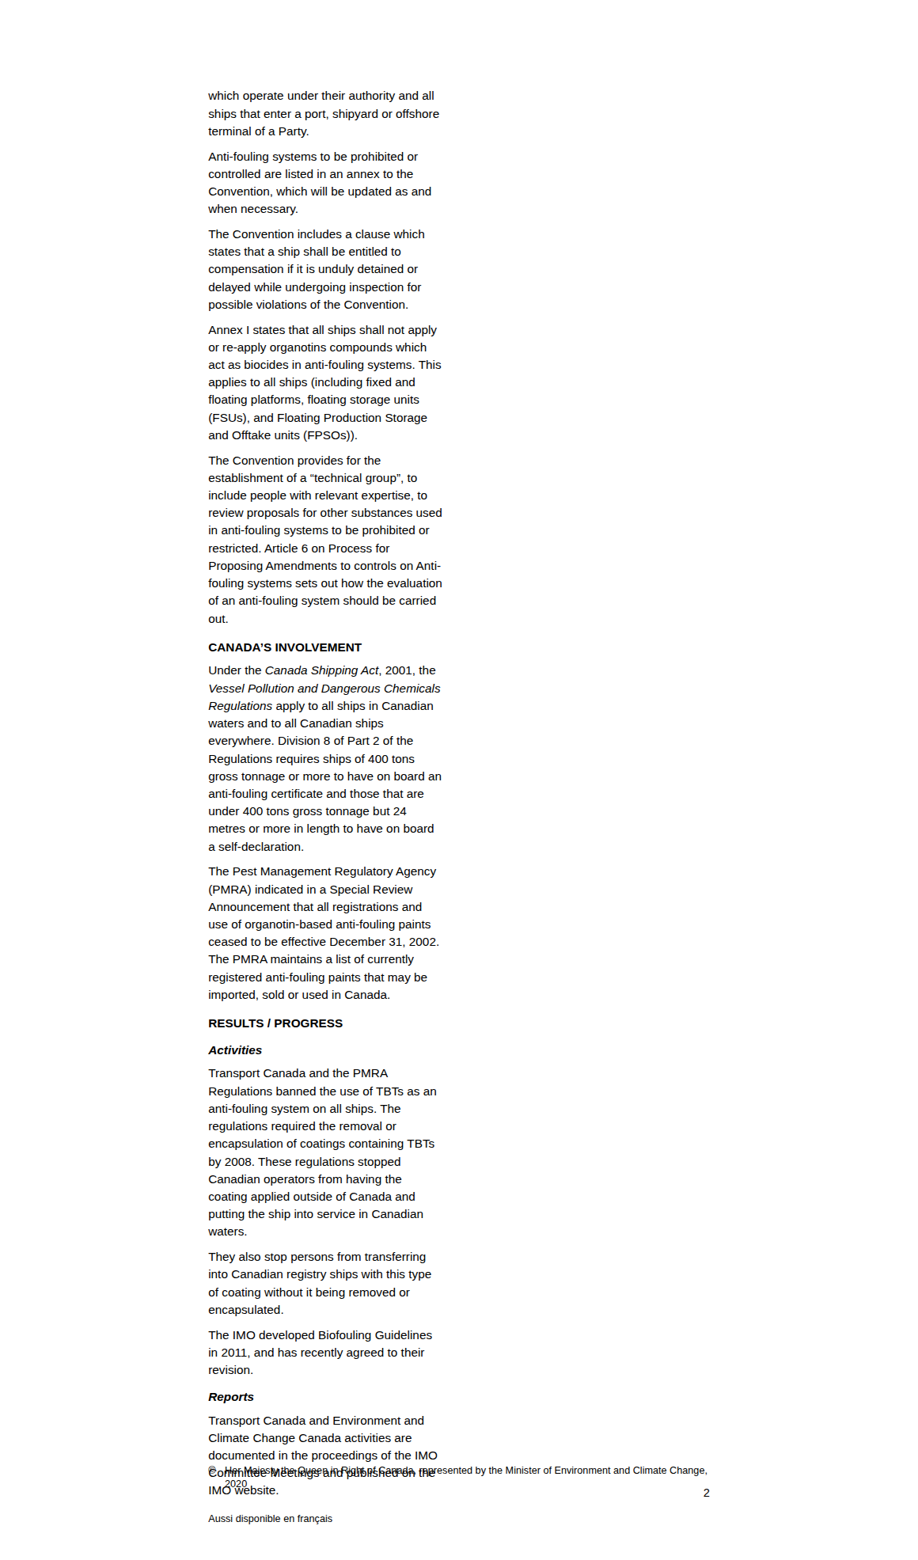which operate under their authority and all ships that enter a port, shipyard or offshore terminal of a Party.
Anti-fouling systems to be prohibited or controlled are listed in an annex to the Convention, which will be updated as and when necessary.
The Convention includes a clause which states that a ship shall be entitled to compensation if it is unduly detained or delayed while undergoing inspection for possible violations of the Convention.
Annex I states that all ships shall not apply or re-apply organotins compounds which act as biocides in anti-fouling systems. This applies to all ships (including fixed and floating platforms, floating storage units (FSUs), and Floating Production Storage and Offtake units (FPSOs)).
The Convention provides for the establishment of a “technical group”, to include people with relevant expertise, to review proposals for other substances used in anti-fouling systems to be prohibited or restricted. Article 6 on Process for Proposing Amendments to controls on Anti-fouling systems sets out how the evaluation of an anti-fouling system should be carried out.
CANADA’S INVOLVEMENT
Under the Canada Shipping Act, 2001, the Vessel Pollution and Dangerous Chemicals Regulations apply to all ships in Canadian waters and to all Canadian ships everywhere. Division 8 of Part 2 of the Regulations requires ships of 400 tons gross tonnage or more to have on board an anti-fouling certificate and those that are under 400 tons gross tonnage but 24 metres or more in length to have on board a self-declaration.
The Pest Management Regulatory Agency (PMRA) indicated in a Special Review Announcement that all registrations and use of organotin-based anti-fouling paints ceased to be effective December 31, 2002. The PMRA maintains a list of currently registered anti-fouling paints that may be imported, sold or used in Canada.
RESULTS / PROGRESS
Activities
Transport Canada and the PMRA Regulations banned the use of TBTs as an anti-fouling system on all ships. The regulations required the removal or encapsulation of coatings containing TBTs by 2008. These regulations stopped Canadian operators from having the coating applied outside of Canada and putting the ship into service in Canadian waters.
They also stop persons from transferring into Canadian registry ships with this type of coating without it being removed or encapsulated.
The IMO developed Biofouling Guidelines in 2011, and has recently agreed to their revision.
Reports
Transport Canada and Environment and Climate Change Canada activities are documented in the proceedings of the IMO Committee Meetings and published on the IMO website.
© Her Majesty the Queen in Right of Canada, represented by the Minister of Environment and Climate Change, 2020
2
Aussi disponible en français